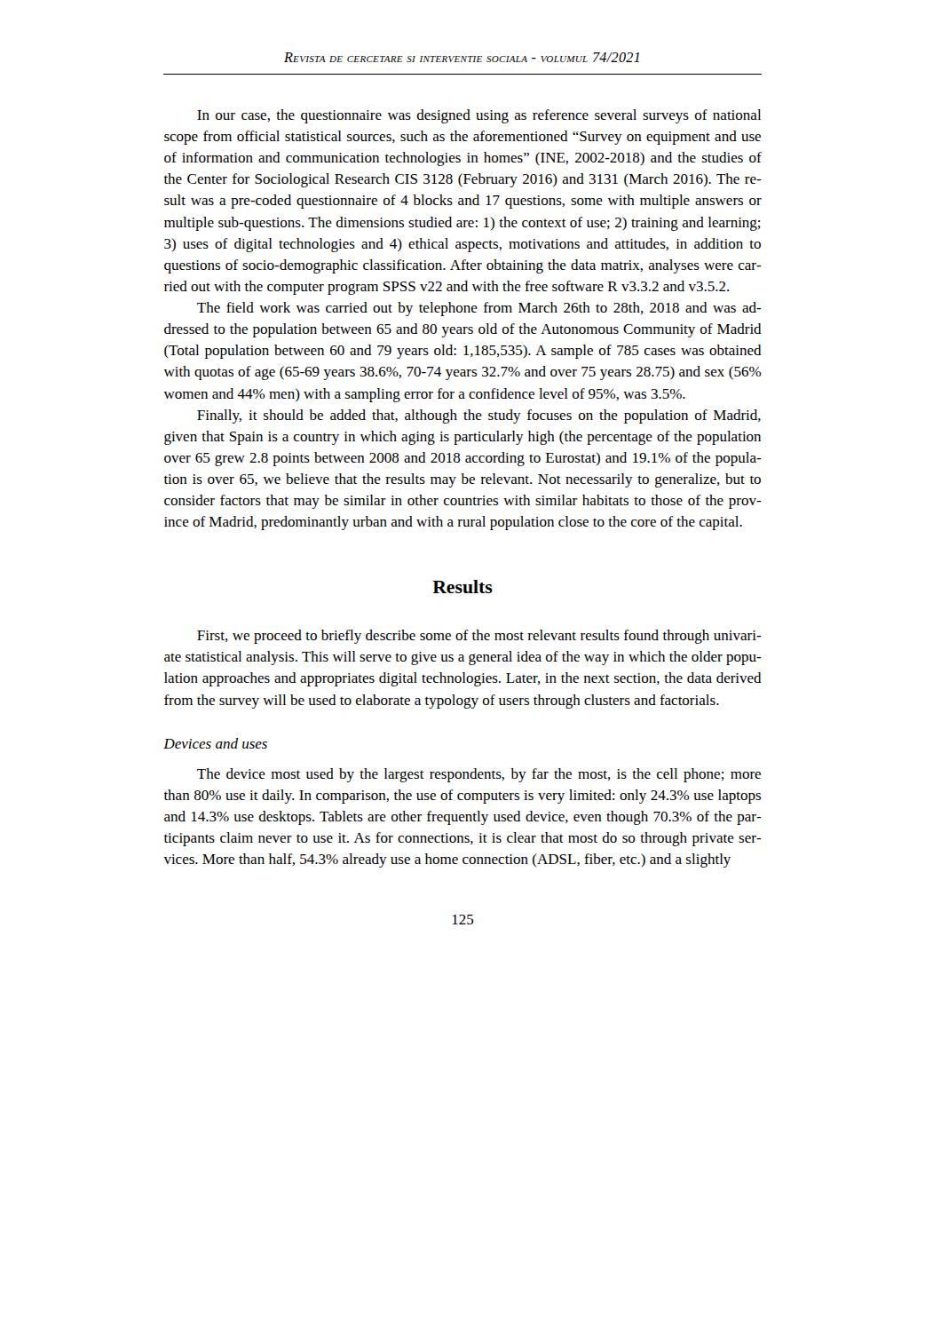Revista de cercetare si interventie sociala - volumul 74/2021
In our case, the questionnaire was designed using as reference several surveys of national scope from official statistical sources, such as the aforementioned “Survey on equipment and use of information and communication technologies in homes” (INE, 2002-2018) and the studies of the Center for Sociological Research CIS 3128 (February 2016) and 3131 (March 2016). The result was a pre-coded questionnaire of 4 blocks and 17 questions, some with multiple answers or multiple sub-questions. The dimensions studied are: 1) the context of use; 2) training and learning; 3) uses of digital technologies and 4) ethical aspects, motivations and attitudes, in addition to questions of socio-demographic classification. After obtaining the data matrix, analyses were carried out with the computer program SPSS v22 and with the free software R v3.3.2 and v3.5.2.
The field work was carried out by telephone from March 26th to 28th, 2018 and was addressed to the population between 65 and 80 years old of the Autonomous Community of Madrid (Total population between 60 and 79 years old: 1,185,535). A sample of 785 cases was obtained with quotas of age (65-69 years 38.6%, 70-74 years 32.7% and over 75 years 28.75) and sex (56% women and 44% men) with a sampling error for a confidence level of 95%, was 3.5%.
Finally, it should be added that, although the study focuses on the population of Madrid, given that Spain is a country in which aging is particularly high (the percentage of the population over 65 grew 2.8 points between 2008 and 2018 according to Eurostat) and 19.1% of the population is over 65, we believe that the results may be relevant. Not necessarily to generalize, but to consider factors that may be similar in other countries with similar habitats to those of the province of Madrid, predominantly urban and with a rural population close to the core of the capital.
Results
First, we proceed to briefly describe some of the most relevant results found through univariate statistical analysis. This will serve to give us a general idea of the way in which the older population approaches and appropriates digital technologies. Later, in the next section, the data derived from the survey will be used to elaborate a typology of users through clusters and factorials.
Devices and uses
The device most used by the largest respondents, by far the most, is the cell phone; more than 80% use it daily. In comparison, the use of computers is very limited: only 24.3% use laptops and 14.3% use desktops. Tablets are other frequently used device, even though 70.3% of the participants claim never to use it. As for connections, it is clear that most do so through private services. More than half, 54.3% already use a home connection (ADSL, fiber, etc.) and a slightly
125